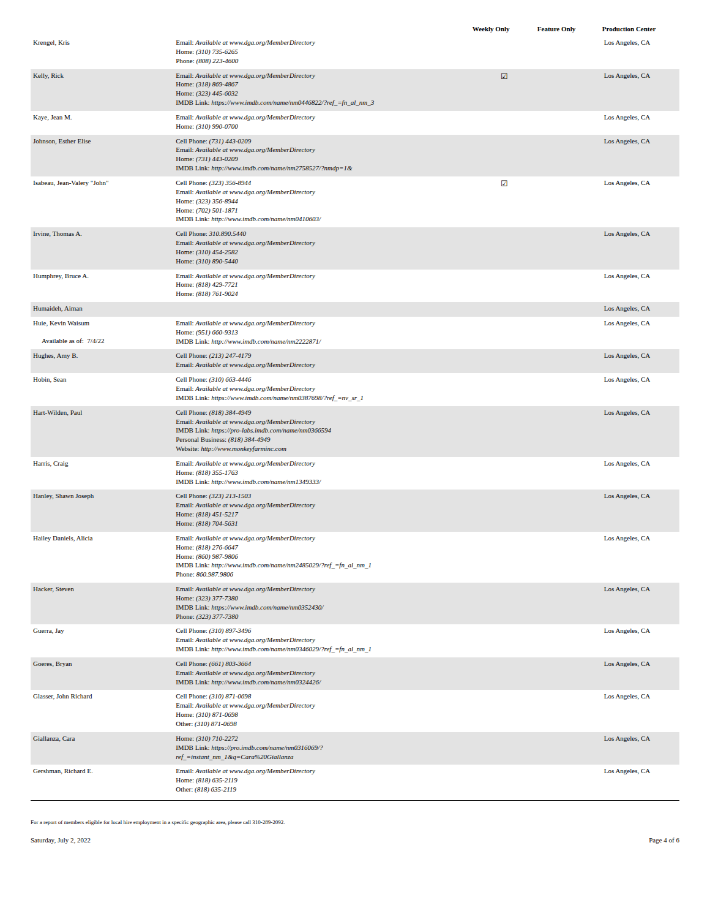| | | Weekly Only | Feature Only | Production Center |
| --- | --- | --- | --- | --- |
| Krengel, Kris | Email: Available at www.dga.org/MemberDirectory Home: (310) 735-6265 Phone: (808) 223-4600 | | | Los Angeles, CA |
| Kelly, Rick | Email: Available at www.dga.org/MemberDirectory Home: (318) 869-4867 Home: (323) 445-6032 IMDB Link: https://www.imdb.com/name/nm0446822/?ref_=fn_al_nm_3 | ☑ | | Los Angeles, CA |
| Kaye, Jean M. | Email: Available at www.dga.org/MemberDirectory Home: (310) 990-0700 | | | Los Angeles, CA |
| Johnson, Esther Elise | Cell Phone: (731) 443-0209 Email: Available at www.dga.org/MemberDirectory Home: (731) 443-0209 IMDB Link: http://www.imdb.com/name/nm2758527/?nmdp=1& | | | Los Angeles, CA |
| Isabeau, Jean-Valery "John" | Cell Phone: (323) 356-8944 Email: Available at www.dga.org/MemberDirectory Home: (323) 356-8944 Home: (702) 501-1871 IMDB Link: http://www.imdb.com/name/nm0410603/ | ☑ | | Los Angeles, CA |
| Irvine, Thomas A. | Cell Phone: 310.890.5440 Email: Available at www.dga.org/MemberDirectory Home: (310) 454-2582 Home: (310) 890-5440 | | | Los Angeles, CA |
| Humphrey, Bruce A. | Email: Available at www.dga.org/MemberDirectory Home: (818) 429-7721 Home: (818) 761-9024 | | | Los Angeles, CA |
| Humaideh, Aiman | | | | Los Angeles, CA |
| Huie, Kevin Waisum Available as of: 7/4/22 | Email: Available at www.dga.org/MemberDirectory Home: (951) 660-9313 IMDB Link: http://www.imdb.com/name/nm2222871/ | | | Los Angeles, CA |
| Hughes, Amy B. | Cell Phone: (213) 247-4179 Email: Available at www.dga.org/MemberDirectory | | | Los Angeles, CA |
| Hobin, Sean | Cell Phone: (310) 663-4446 Email: Available at www.dga.org/MemberDirectory IMDB Link: https://www.imdb.com/name/nm0387698/?ref_=nv_sr_1 | | | Los Angeles, CA |
| Hart-Wilden, Paul | Cell Phone: (818) 384-4949 Email: Available at www.dga.org/MemberDirectory IMDB Link: https://pro-labs.imdb.com/name/nm0366594 Personal Business: (818) 384-4949 Website: http://www.monkeyfarminc.com | | | Los Angeles, CA |
| Harris, Craig | Email: Available at www.dga.org/MemberDirectory Home: (818) 355-1763 IMDB Link: http://www.imdb.com/name/nm1349333/ | | | Los Angeles, CA |
| Hanley, Shawn Joseph | Cell Phone: (323) 213-1503 Email: Available at www.dga.org/MemberDirectory Home: (818) 451-5217 Home: (818) 704-5631 | | | Los Angeles, CA |
| Hailey Daniels, Alicia | Email: Available at www.dga.org/MemberDirectory Home: (818) 276-6647 Home: (860) 987-9806 IMDB Link: http://www.imdb.com/name/nm2485029/?ref_=fn_al_nm_1 Phone: 860.987.9806 | | | Los Angeles, CA |
| Hacker, Steven | Email: Available at www.dga.org/MemberDirectory Home: (323) 377-7380 IMDB Link: https://www.imdb.com/name/nm0352430/ Phone: (323) 377-7380 | | | Los Angeles, CA |
| Guerra, Jay | Cell Phone: (310) 897-3496 Email: Available at www.dga.org/MemberDirectory IMDB Link: http://www.imdb.com/name/nm0346029/?ref_=fn_al_nm_1 | | | Los Angeles, CA |
| Goeres, Bryan | Cell Phone: (661) 803-3664 Email: Available at www.dga.org/MemberDirectory IMDB Link: http://www.imdb.com/name/nm0324426/ | | | Los Angeles, CA |
| Glasser, John Richard | Cell Phone: (310) 871-0698 Email: Available at www.dga.org/MemberDirectory Home: (310) 871-0698 Other: (310) 871-0698 | | | Los Angeles, CA |
| Giallanza, Cara | Home: (310) 710-2272 IMDB Link: https://pro.imdb.com/name/nm0316069/? ref_=instant_nm_1&q=Cara%20Giallanza | | | Los Angeles, CA |
| Gershman, Richard E. | Email: Available at www.dga.org/MemberDirectory Home: (818) 635-2119 Other: (818) 635-2119 | | | Los Angeles, CA |
For a report of members eligible for local hire employment in a specific geographic area, please call 310-289-2092.
Saturday, July 2, 2022
Page 4 of 6